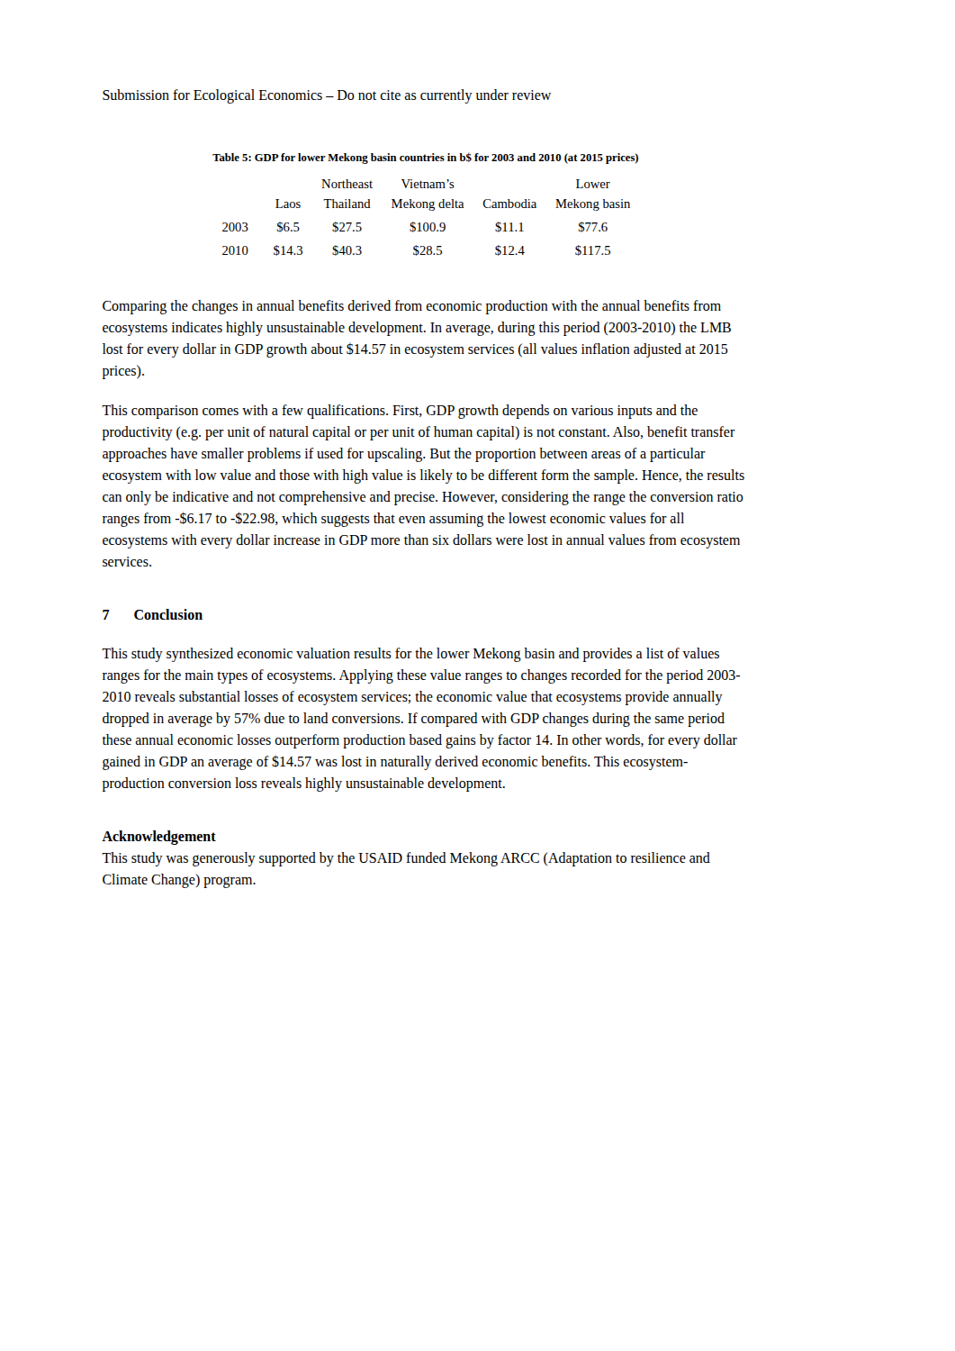Submission for Ecological Economics – Do not cite as currently under review
Table 5: GDP for lower Mekong basin countries in b$ for 2003 and 2010 (at 2015 prices)
| | Laos | Northeast Thailand | Vietnam’s Mekong delta | Cambodia | Lower Mekong basin |
| --- | --- | --- | --- | --- | --- |
| 2003 | $6.5 | $27.5 | $100.9 | $11.1 | $77.6 |
| 2010 | $14.3 | $40.3 | $28.5 | $12.4 | $117.5 |
Comparing the changes in annual benefits derived from economic production with the annual benefits from ecosystems indicates highly unsustainable development. In average, during this period (2003-2010) the LMB lost for every dollar in GDP growth about $14.57 in ecosystem services (all values inflation adjusted at 2015 prices).
This comparison comes with a few qualifications. First, GDP growth depends on various inputs and the productivity (e.g. per unit of natural capital or per unit of human capital) is not constant. Also, benefit transfer approaches have smaller problems if used for upscaling. But the proportion between areas of a particular ecosystem with low value and those with high value is likely to be different form the sample. Hence, the results can only be indicative and not comprehensive and precise. However, considering the range the conversion ratio ranges from -$6.17 to -$22.98, which suggests that even assuming the lowest economic values for all ecosystems with every dollar increase in GDP more than six dollars were lost in annual values from ecosystem services.
7 Conclusion
This study synthesized economic valuation results for the lower Mekong basin and provides a list of values ranges for the main types of ecosystems. Applying these value ranges to changes recorded for the period 2003-2010 reveals substantial losses of ecosystem services; the economic value that ecosystems provide annually dropped in average by 57% due to land conversions. If compared with GDP changes during the same period these annual economic losses outperform production based gains by factor 14. In other words, for every dollar gained in GDP an average of $14.57 was lost in naturally derived economic benefits. This ecosystem-production conversion loss reveals highly unsustainable development.
Acknowledgement
This study was generously supported by the USAID funded Mekong ARCC (Adaptation to resilience and Climate Change) program.